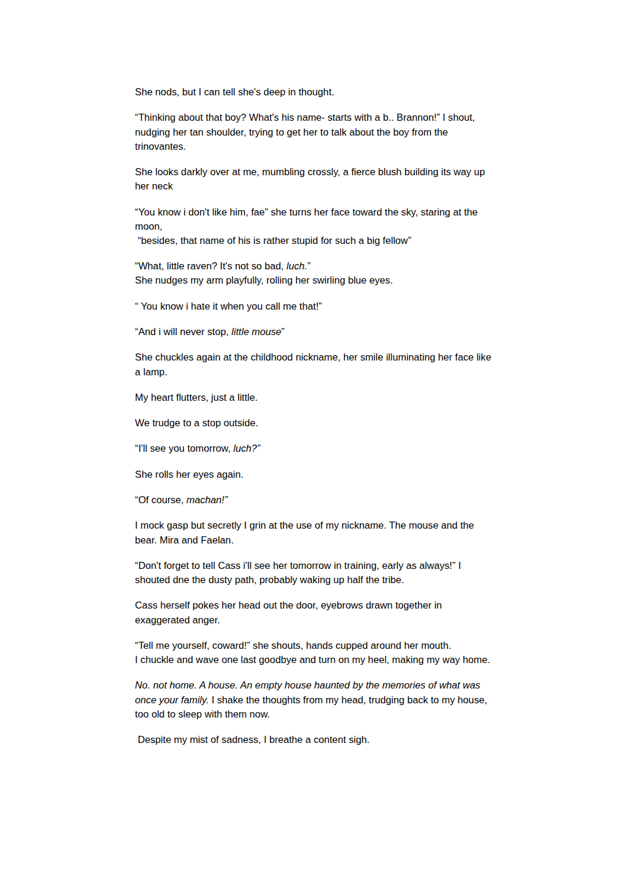She nods, but I can tell she's deep in thought.
“Thinking about that boy? What's his name- starts with a b.. Brannon!” I shout, nudging her tan shoulder, trying to get her to talk about the boy from the trinovantes.
She looks darkly over at me, mumbling crossly, a fierce blush building its way up her neck
“You know i don't like him, fae” she turns her face toward the sky, staring at the moon,
“besides, that name of his is rather stupid for such a big fellow”
“What, little raven? It's not so bad, luch.”
She nudges my arm playfully, rolling her swirling blue eyes.
“ You know i hate it when you call me that!”
“And i will never stop, little mouse”
She chuckles again at the childhood nickname, her smile illuminating her face like a lamp.
My heart flutters, just a little.
We trudge to a stop outside.
“I'll see you tomorrow, luch?”
She rolls her eyes again.
“Of course, machan!”
I mock gasp but secretly I grin at the use of my nickname. The mouse and the bear. Mira and Faelan.
“Don't forget to tell Cass i'll see her tomorrow in training, early as always!” I shouted dne the dusty path, probably waking up half the tribe.
Cass herself pokes her head out the door, eyebrows drawn together in exaggerated anger.
“Tell me yourself, coward!” she shouts, hands cupped around her mouth.
I chuckle and wave one last goodbye and turn on my heel, making my way home.
No. not home. A house. An empty house haunted by the memories of what was once your family. I shake the thoughts from my head, trudging back to my house, too old to sleep with them now.
Despite my mist of sadness, I breathe a content sigh.